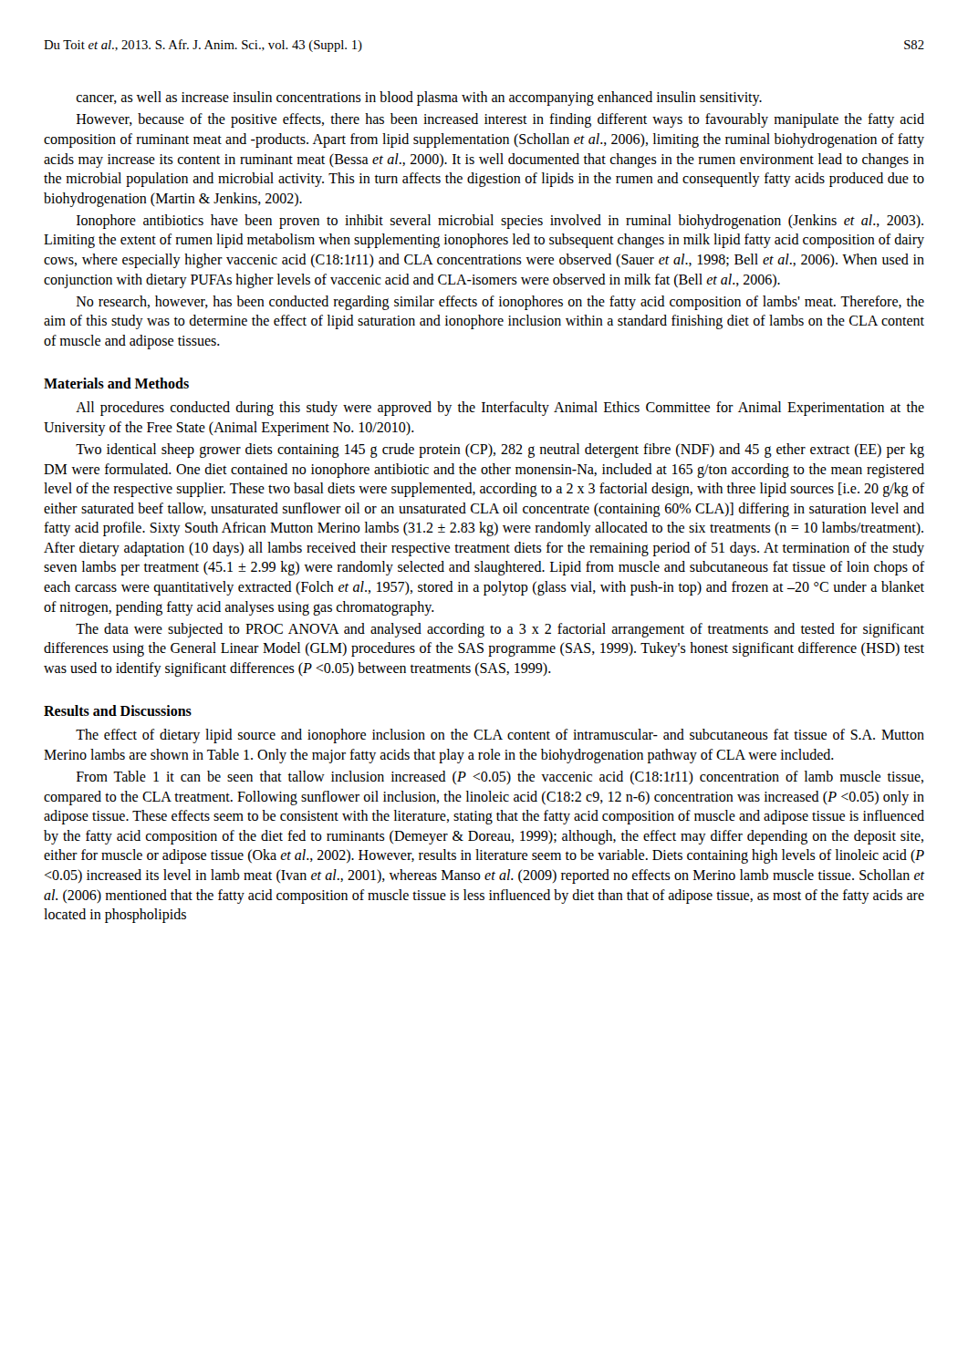Du Toit et al., 2013. S. Afr. J. Anim. Sci., vol. 43 (Suppl. 1) S82
cancer, as well as increase insulin concentrations in blood plasma with an accompanying enhanced insulin sensitivity.
However, because of the positive effects, there has been increased interest in finding different ways to favourably manipulate the fatty acid composition of ruminant meat and -products. Apart from lipid supplementation (Schollan et al., 2006), limiting the ruminal biohydrogenation of fatty acids may increase its content in ruminant meat (Bessa et al., 2000). It is well documented that changes in the rumen environment lead to changes in the microbial population and microbial activity. This in turn affects the digestion of lipids in the rumen and consequently fatty acids produced due to biohydrogenation (Martin & Jenkins, 2002).
Ionophore antibiotics have been proven to inhibit several microbial species involved in ruminal biohydrogenation (Jenkins et al., 2003). Limiting the extent of rumen lipid metabolism when supplementing ionophores led to subsequent changes in milk lipid fatty acid composition of dairy cows, where especially higher vaccenic acid (C18:1t11) and CLA concentrations were observed (Sauer et al., 1998; Bell et al., 2006). When used in conjunction with dietary PUFAs higher levels of vaccenic acid and CLA-isomers were observed in milk fat (Bell et al., 2006).
No research, however, has been conducted regarding similar effects of ionophores on the fatty acid composition of lambs' meat. Therefore, the aim of this study was to determine the effect of lipid saturation and ionophore inclusion within a standard finishing diet of lambs on the CLA content of muscle and adipose tissues.
Materials and Methods
All procedures conducted during this study were approved by the Interfaculty Animal Ethics Committee for Animal Experimentation at the University of the Free State (Animal Experiment No. 10/2010).
Two identical sheep grower diets containing 145 g crude protein (CP), 282 g neutral detergent fibre (NDF) and 45 g ether extract (EE) per kg DM were formulated. One diet contained no ionophore antibiotic and the other monensin-Na, included at 165 g/ton according to the mean registered level of the respective supplier. These two basal diets were supplemented, according to a 2 x 3 factorial design, with three lipid sources [i.e. 20 g/kg of either saturated beef tallow, unsaturated sunflower oil or an unsaturated CLA oil concentrate (containing 60% CLA)] differing in saturation level and fatty acid profile. Sixty South African Mutton Merino lambs (31.2 ± 2.83 kg) were randomly allocated to the six treatments (n = 10 lambs/treatment). After dietary adaptation (10 days) all lambs received their respective treatment diets for the remaining period of 51 days. At termination of the study seven lambs per treatment (45.1 ± 2.99 kg) were randomly selected and slaughtered. Lipid from muscle and subcutaneous fat tissue of loin chops of each carcass were quantitatively extracted (Folch et al., 1957), stored in a polytop (glass vial, with push-in top) and frozen at –20 °C under a blanket of nitrogen, pending fatty acid analyses using gas chromatography.
The data were subjected to PROC ANOVA and analysed according to a 3 x 2 factorial arrangement of treatments and tested for significant differences using the General Linear Model (GLM) procedures of the SAS programme (SAS, 1999). Tukey's honest significant difference (HSD) test was used to identify significant differences (P <0.05) between treatments (SAS, 1999).
Results and Discussions
The effect of dietary lipid source and ionophore inclusion on the CLA content of intramuscular- and subcutaneous fat tissue of S.A. Mutton Merino lambs are shown in Table 1. Only the major fatty acids that play a role in the biohydrogenation pathway of CLA were included.
From Table 1 it can be seen that tallow inclusion increased (P <0.05) the vaccenic acid (C18:1t11) concentration of lamb muscle tissue, compared to the CLA treatment. Following sunflower oil inclusion, the linoleic acid (C18:2 c9, 12 n-6) concentration was increased (P <0.05) only in adipose tissue. These effects seem to be consistent with the literature, stating that the fatty acid composition of muscle and adipose tissue is influenced by the fatty acid composition of the diet fed to ruminants (Demeyer & Doreau, 1999); although, the effect may differ depending on the deposit site, either for muscle or adipose tissue (Oka et al., 2002). However, results in literature seem to be variable. Diets containing high levels of linoleic acid (P <0.05) increased its level in lamb meat (Ivan et al., 2001), whereas Manso et al. (2009) reported no effects on Merino lamb muscle tissue. Schollan et al. (2006) mentioned that the fatty acid composition of muscle tissue is less influenced by diet than that of adipose tissue, as most of the fatty acids are located in phospholipids